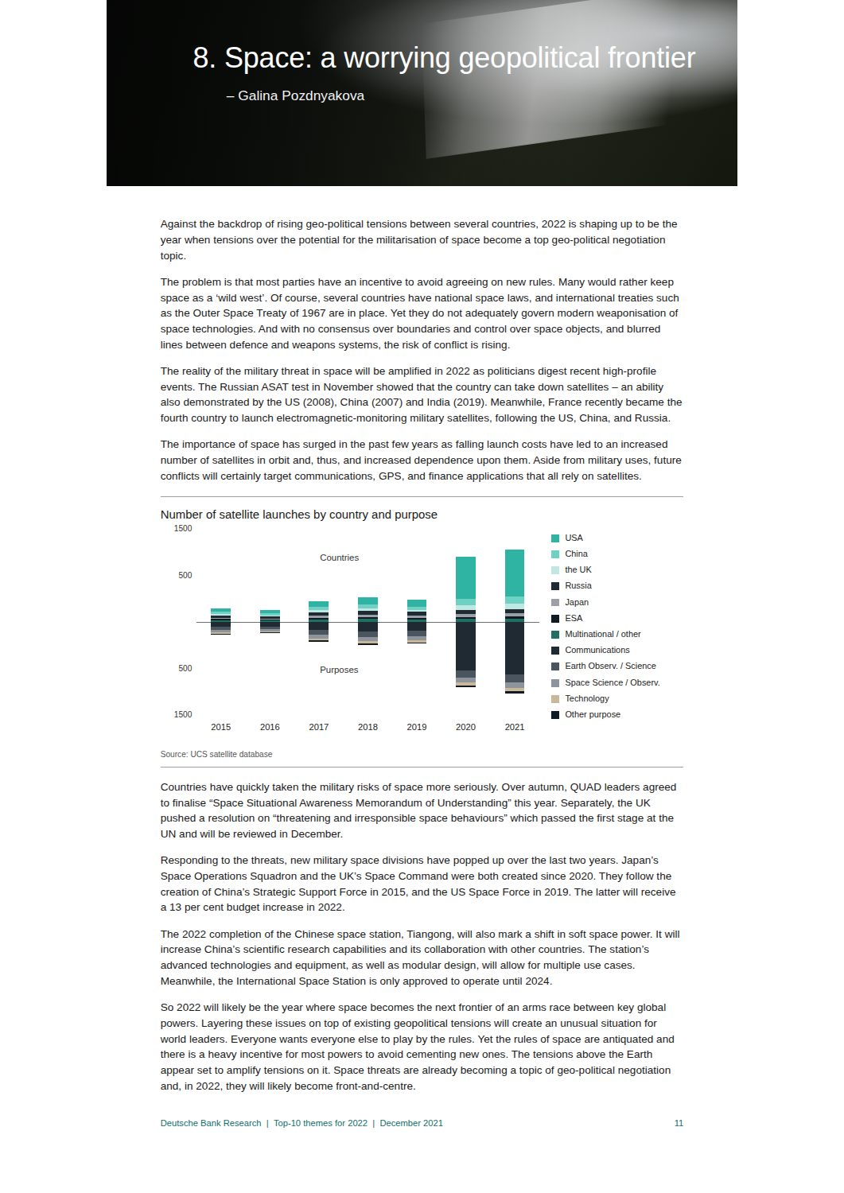8. Space: a worrying geopolitical frontier
– Galina Pozdnyakova
Against the backdrop of rising geo-political tensions between several countries, 2022 is shaping up to be the year when tensions over the potential for the militarisation of space become a top geo-political negotiation topic.
The problem is that most parties have an incentive to avoid agreeing on new rules. Many would rather keep space as a ‘wild west’. Of course, several countries have national space laws, and international treaties such as the Outer Space Treaty of 1967 are in place. Yet they do not adequately govern modern weaponisation of space technologies. And with no consensus over boundaries and control over space objects, and blurred lines between defence and weapons systems, the risk of conflict is rising.
The reality of the military threat in space will be amplified in 2022 as politicians digest recent high-profile events. The Russian ASAT test in November showed that the country can take down satellites – an ability also demonstrated by the US (2008), China (2007) and India (2019). Meanwhile, France recently became the fourth country to launch electromagnetic-monitoring military satellites, following the US, China, and Russia.
The importance of space has surged in the past few years as falling launch costs have led to an increased number of satellites in orbit and, thus, and increased dependence upon them. Aside from military uses, future conflicts will certainly target communications, GPS, and finance applications that all rely on satellites.
Number of satellite launches by country and purpose
1500 500 500 1500
Countries
Purposes
2015201620172018201920202021
USA
China
the UK
Russia
Japan
ESA
Multinational / other
Communications
Earth Observ. / Science
Space Science / Observ.
Technology
Other purpose
Source: UCS satellite database
Countries have quickly taken the military risks of space more seriously. Over autumn, QUAD leaders agreed to finalise “Space Situational Awareness Memorandum of Understanding” this year. Separately, the UK pushed a resolution on “threatening and irresponsible space behaviours” which passed the first stage at the UN and will be reviewed in December.
Responding to the threats, new military space divisions have popped up over the last two years. Japan’s Space Operations Squadron and the UK’s Space Command were both created since 2020. They follow the creation of China’s Strategic Support Force in 2015, and the US Space Force in 2019. The latter will receive a 13 per cent budget increase in 2022.
The 2022 completion of the Chinese space station, Tiangong, will also mark a shift in soft space power. It will increase China’s scientific research capabilities and its collaboration with other countries. The station’s advanced technologies and equipment, as well as modular design, will allow for multiple use cases. Meanwhile, the International Space Station is only approved to operate until 2024.
So 2022 will likely be the year where space becomes the next frontier of an arms race between key global powers. Layering these issues on top of existing geopolitical tensions will create an unusual situation for world leaders. Everyone wants everyone else to play by the rules. Yet the rules of space are antiquated and there is a heavy incentive for most powers to avoid cementing new ones. The tensions above the Earth appear set to amplify tensions on it. Space threats are already becoming a topic of geo-political negotiation and, in 2022, they will likely become front-and-centre.
Deutsche Bank Research | Top-10 themes for 2022 | December 2021
11